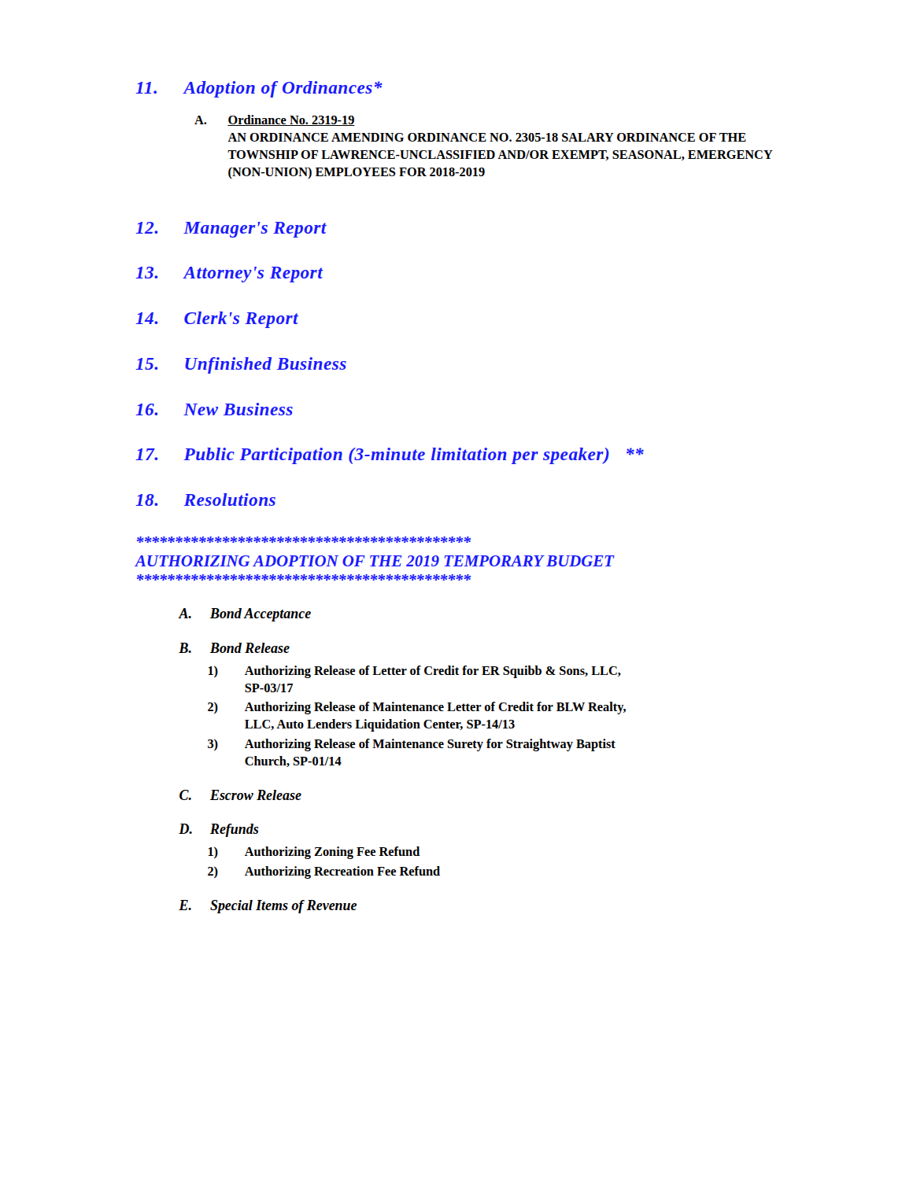11. Adoption of Ordinances*
A. Ordinance No. 2319-19
AN ORDINANCE AMENDING ORDINANCE NO. 2305-18 SALARY ORDINANCE OF THE TOWNSHIP OF LAWRENCE-UNCLASSIFIED AND/OR EXEMPT, SEASONAL, EMERGENCY (NON-UNION) EMPLOYEES FOR 2018-2019
12. Manager's Report
13. Attorney's Report
14. Clerk's Report
15. Unfinished Business
16. New Business
17. Public Participation (3-minute limitation per speaker) **
18. Resolutions
*******************************************
AUTHORIZING ADOPTION OF THE 2019 TEMPORARY BUDGET
*******************************************
A. Bond Acceptance
B. Bond Release
1) Authorizing Release of Letter of Credit for ER Squibb & Sons, LLC, SP-03/17
2) Authorizing Release of Maintenance Letter of Credit for BLW Realty, LLC, Auto Lenders Liquidation Center, SP-14/13
3) Authorizing Release of Maintenance Surety for Straightway Baptist Church, SP-01/14
C. Escrow Release
D. Refunds
1) Authorizing Zoning Fee Refund
2) Authorizing Recreation Fee Refund
E. Special Items of Revenue